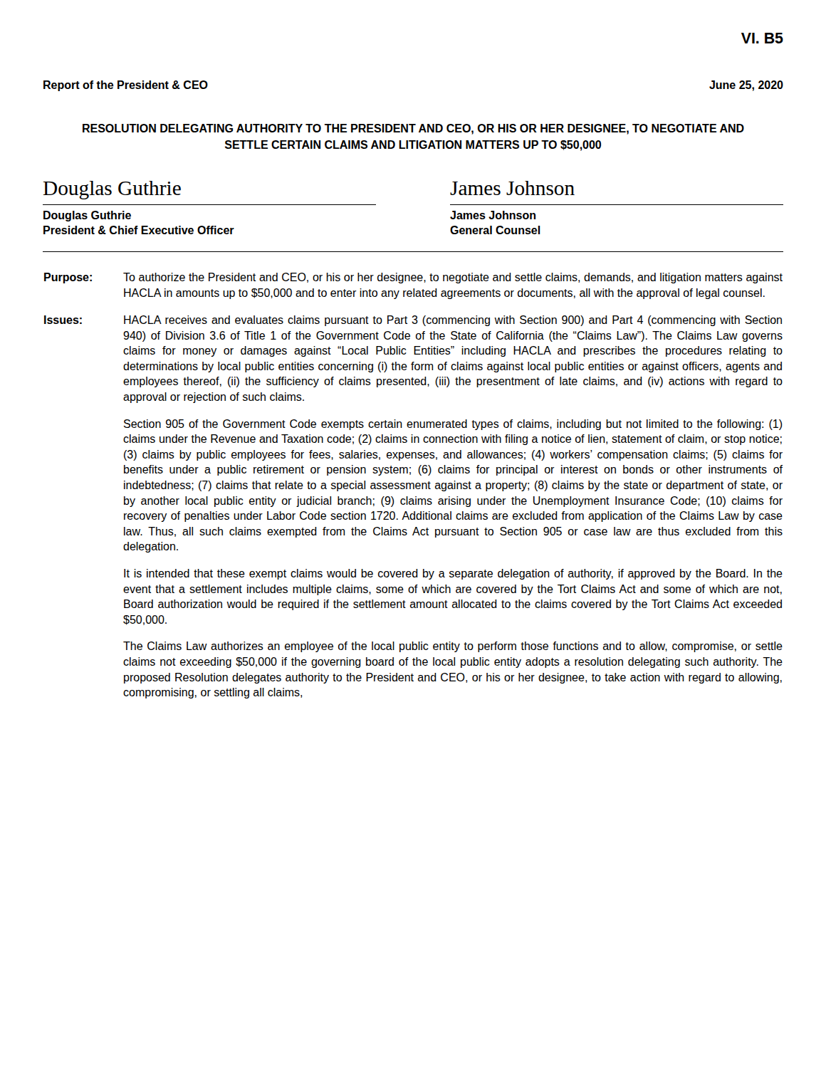VI. B5
Report of the President & CEO June 25, 2020
RESOLUTION DELEGATING AUTHORITY TO THE PRESIDENT AND CEO, OR HIS OR HER DESIGNEE, TO NEGOTIATE AND SETTLE CERTAIN CLAIMS AND LITIGATION MATTERS UP TO $50,000
Douglas Guthrie
Douglas Guthrie
President & Chief Executive Officer
James Johnson
James Johnson
General Counsel
| Purpose: | To authorize the President and CEO, or his or her designee, to negotiate and settle claims, demands, and litigation matters against HACLA in amounts up to $50,000 and to enter into any related agreements or documents, all with the approval of legal counsel. |
| Issues: | HACLA receives and evaluates claims pursuant to Part 3 (commencing with Section 900) and Part 4 (commencing with Section 940) of Division 3.6 of Title 1 of the Government Code of the State of California (the “Claims Law”). The Claims Law governs claims for money or damages against “Local Public Entities” including HACLA and prescribes the procedures relating to determinations by local public entities concerning (i) the form of claims against local public entities or against officers, agents and employees thereof, (ii) the sufficiency of claims presented, (iii) the presentment of late claims, and (iv) actions with regard to approval or rejection of such claims. Section 905 of the Government Code exempts certain enumerated types of claims, including but not limited to the following: (1) claims under the Revenue and Taxation code; (2) claims in connection with filing a notice of lien, statement of claim, or stop notice; (3) claims by public employees for fees, salaries, expenses, and allowances; (4) workers’ compensation claims; (5) claims for benefits under a public retirement or pension system; (6) claims for principal or interest on bonds or other instruments of indebtedness; (7) claims that relate to a special assessment against a property; (8) claims by the state or department of state, or by another local public entity or judicial branch; (9) claims arising under the Unemployment Insurance Code; (10) claims for recovery of penalties under Labor Code section 1720. Additional claims are excluded from application of the Claims Law by case law. Thus, all such claims exempted from the Claims Act pursuant to Section 905 or case law are thus excluded from this delegation. It is intended that these exempt claims would be covered by a separate delegation of authority, if approved by the Board. In the event that a settlement includes multiple claims, some of which are covered by the Tort Claims Act and some of which are not, Board authorization would be required if the settlement amount allocated to the claims covered by the Tort Claims Act exceeded $50,000. The Claims Law authorizes an employee of the local public entity to perform those functions and to allow, compromise, or settle claims not exceeding $50,000 if the governing board of the local public entity adopts a resolution delegating such authority. The proposed Resolution delegates authority to the President and CEO, or his or her designee, to take action with regard to allowing, compromising, or settling all claims, |